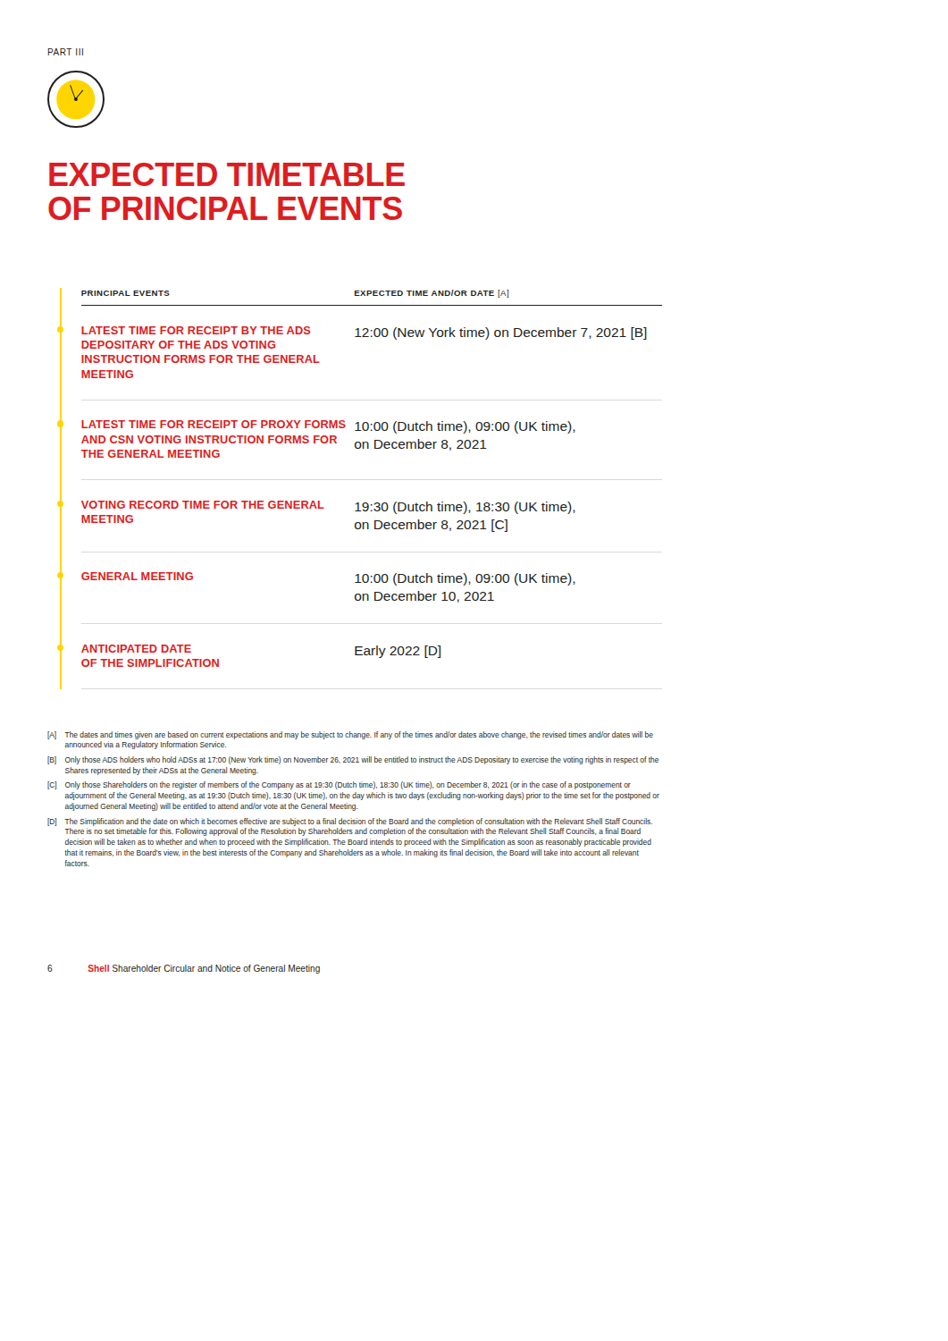PART III
Expected timetable
of principal events
| PRINCIPAL EVENTS | EXPECTED TIME AND/OR DATE [A] |
| --- | --- |
| Latest time for receipt by the ADS Depositary of the ADS Voting Instruction Forms for the General Meeting | 12:00 (New York time) on December 7, 2021 [B] |
| Latest time for receipt of Proxy Forms and CSN Voting Instruction Forms for the General Meeting | 10:00 (Dutch time), 09:00 (UK time), on December 8, 2021 |
| Voting Record Time for the General Meeting | 19:30 (Dutch time), 18:30 (UK time), on December 8, 2021 [C] |
| General Meeting | 10:00 (Dutch time), 09:00 (UK time), on December 10, 2021 |
| Anticipated date of the Simplification | Early 2022 [D] |
[A] The dates and times given are based on current expectations and may be subject to change. If any of the times and/or dates above change, the revised times and/or dates will be announced via a Regulatory Information Service.
[B] Only those ADS holders who hold ADSs at 17:00 (New York time) on November 26, 2021 will be entitled to instruct the ADS Depositary to exercise the voting rights in respect of the Shares represented by their ADSs at the General Meeting.
[C] Only those Shareholders on the register of members of the Company as at 19:30 (Dutch time), 18:30 (UK time), on December 8, 2021 (or in the case of a postponement or adjournment of the General Meeting, as at 19:30 (Dutch time), 18:30 (UK time), on the day which is two days (excluding non-working days) prior to the time set for the postponed or adjourned General Meeting) will be entitled to attend and/or vote at the General Meeting.
[D] The Simplification and the date on which it becomes effective are subject to a final decision of the Board and the completion of consultation with the Relevant Shell Staff Councils. There is no set timetable for this. Following approval of the Resolution by Shareholders and completion of the consultation with the Relevant Shell Staff Councils, a final Board decision will be taken as to whether and when to proceed with the Simplification. The Board intends to proceed with the Simplification as soon as reasonably practicable provided that it remains, in the Board's view, in the best interests of the Company and Shareholders as a whole. In making its final decision, the Board will take into account all relevant factors.
6 Shell Shareholder Circular and Notice of General Meeting